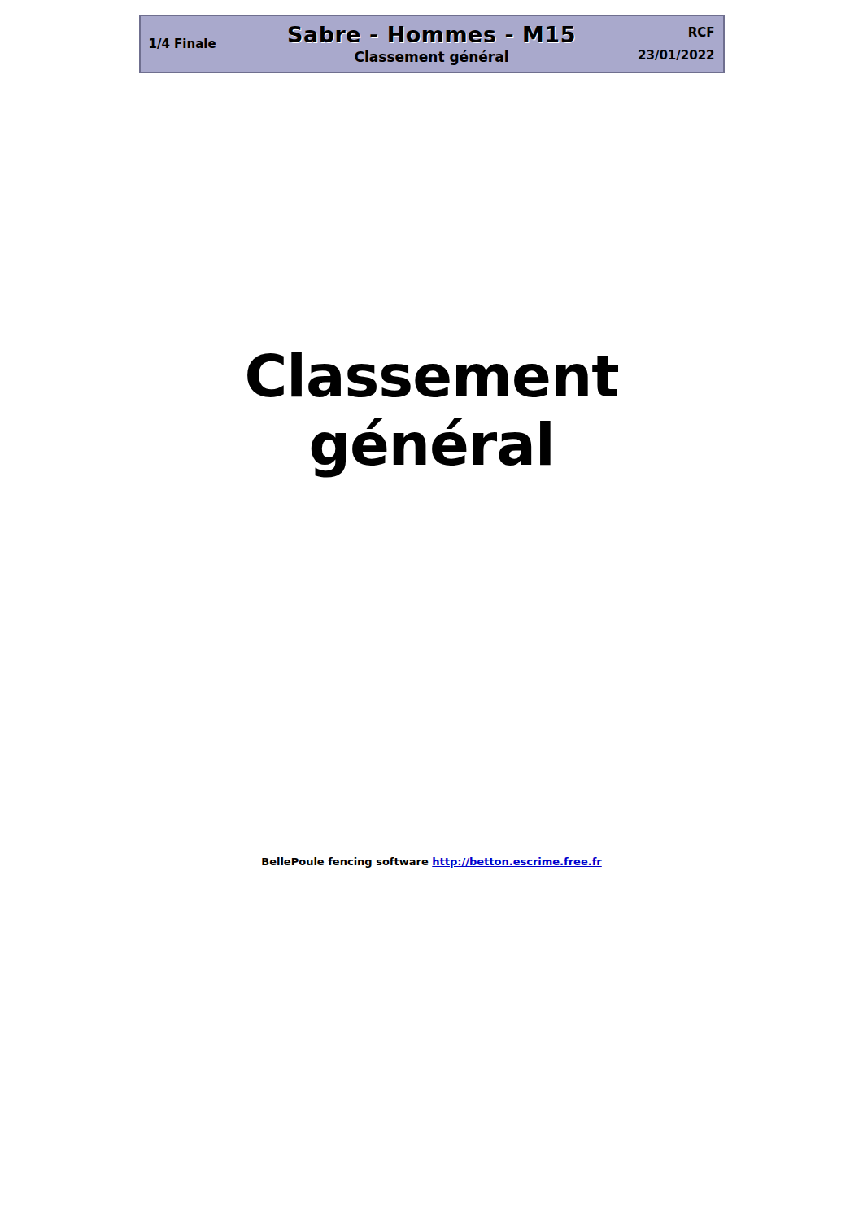1/4 Finale
Sabre - Hommes - M15
Classement général
RCF
23/01/2022
Classement général
BellePoule fencing software http://betton.escrime.free.fr